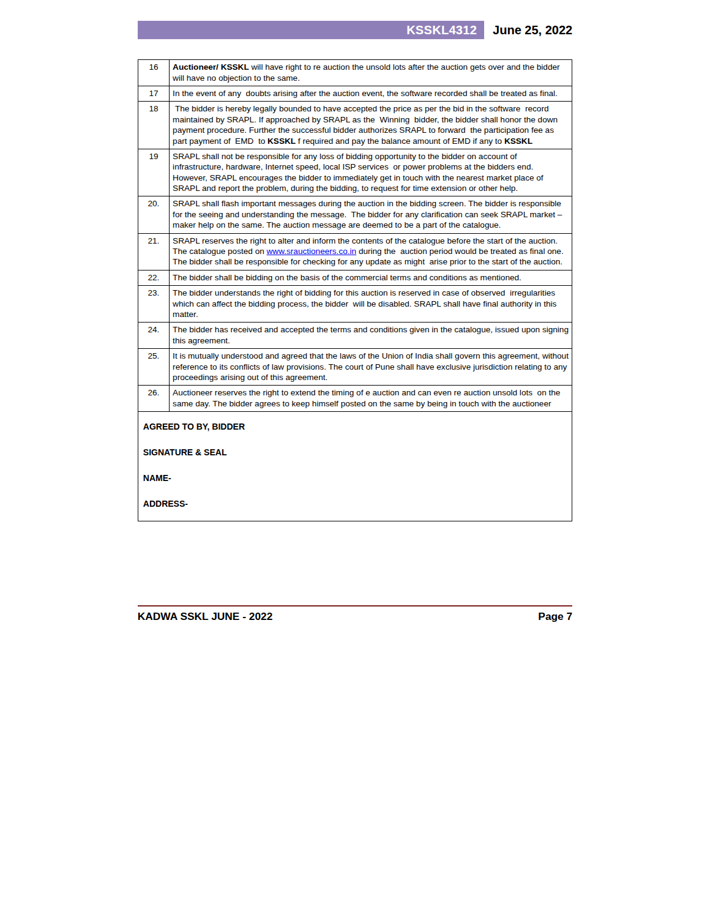KSSKL4312
June 25, 2022
| 16 | Auctioneer/ KSSKL will have right to re auction the unsold lots after the auction gets over and the bidder will have no objection to the same. |
| 17 | In the event of any doubts arising after the auction event, the software recorded shall be treated as final. |
| 18 | The bidder is hereby legally bounded to have accepted the price as per the bid in the software record maintained by SRAPL. If approached by SRAPL as the Winning bidder, the bidder shall honor the down payment procedure. Further the successful bidder authorizes SRAPL to forward the participation fee as part payment of EMD to KSSKL f required and pay the balance amount of EMD if any to KSSKL |
| 19 | SRAPL shall not be responsible for any loss of bidding opportunity to the bidder on account of infrastructure, hardware, Internet speed, local ISP services or power problems at the bidders end. However, SRAPL encourages the bidder to immediately get in touch with the nearest market place of SRAPL and report the problem, during the bidding, to request for time extension or other help. |
| 20. | SRAPL shall flash important messages during the auction in the bidding screen. The bidder is responsible for the seeing and understanding the message. The bidder for any clarification can seek SRAPL market –maker help on the same. The auction message are deemed to be a part of the catalogue. |
| 21. | SRAPL reserves the right to alter and inform the contents of the catalogue before the start of the auction. The catalogue posted on www.srauctioneers.co.in during the auction period would be treated as final one. The bidder shall be responsible for checking for any update as might arise prior to the start of the auction. |
| 22. | The bidder shall be bidding on the basis of the commercial terms and conditions as mentioned. |
| 23. | The bidder understands the right of bidding for this auction is reserved in case of observed irregularities which can affect the bidding process, the bidder will be disabled. SRAPL shall have final authority in this matter. |
| 24. | The bidder has received and accepted the terms and conditions given in the catalogue, issued upon signing this agreement. |
| 25. | It is mutually understood and agreed that the laws of the Union of India shall govern this agreement, without reference to its conflicts of law provisions. The court of Pune shall have exclusive jurisdiction relating to any proceedings arising out of this agreement. |
| 26. | Auctioneer reserves the right to extend the timing of e auction and can even re auction unsold lots on the same day. The bidder agrees to keep himself posted on the same by being in touch with the auctioneer |
AGREED TO BY, BIDDER
SIGNATURE & SEAL
NAME-
ADDRESS-
KADWA SSKL JUNE - 2022
Page 7